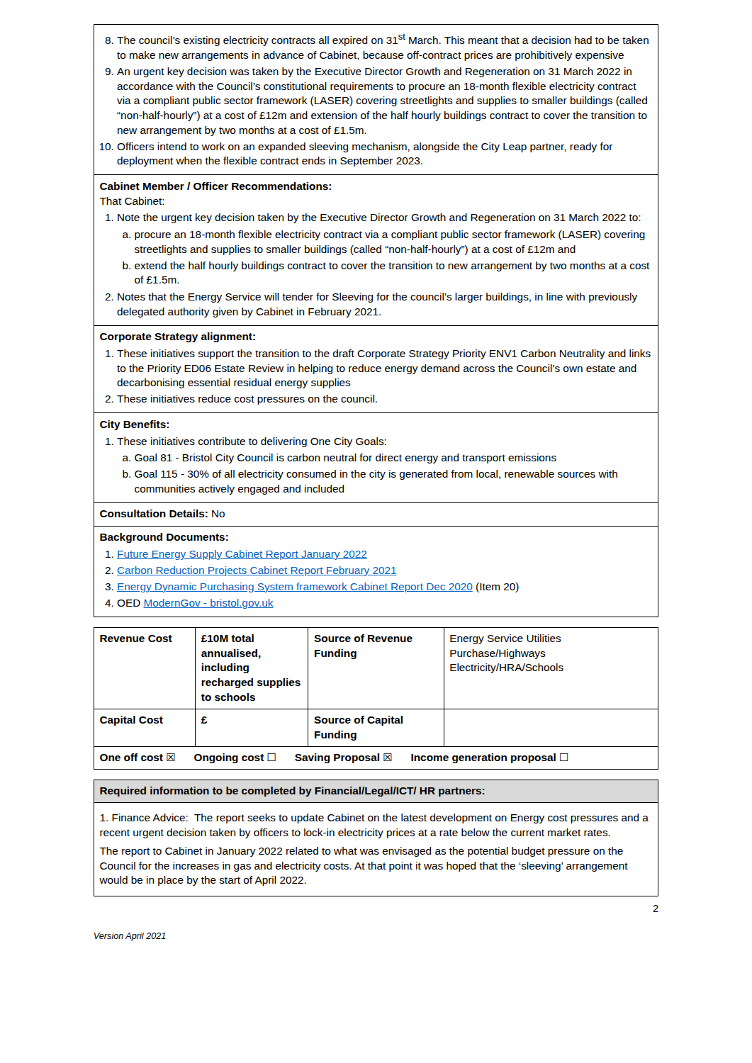| The council’s existing electricity contracts all expired on 31 st March. This meant that a decision had to be taken to make new arrangements in advance of Cabinet, because off-contract prices are prohibitively expensive An urgent key decision was taken by the Executive Director Growth and Regeneration on 31 March 2022 in accordance with the Council’s constitutional requirements to procure an 18-month flexible electricity contract via a compliant public sector framework (LASER) covering streetlights and supplies to smaller buildings (called “non-half-hourly”) at a cost of £12m and extension of the half hourly buildings contract to cover the transition to new arrangement by two months at a cost of £1.5m. Officers intend to work on an expanded sleeving mechanism, alongside the City Leap partner, ready for deployment when the flexible contract ends in September 2023. |
| Cabinet Member / Officer Recommendations: That Cabinet: Note the urgent key decision taken by the Executive Director Growth and Regeneration on 31 March 2022 to: procure an 18-month flexible electricity contract via a compliant public sector framework (LASER) covering streetlights and supplies to smaller buildings (called “non-half-hourly”) at a cost of £12m and extend the half hourly buildings contract to cover the transition to new arrangement by two months at a cost of £1.5m. Notes that the Energy Service will tender for Sleeving for the council’s larger buildings, in line with previously delegated authority given by Cabinet in February 2021. |
| Corporate Strategy alignment: These initiatives support the transition to the draft Corporate Strategy Priority ENV1 Carbon Neutrality and links to the Priority ED06 Estate Review in helping to reduce energy demand across the Council’s own estate and decarbonising essential residual energy supplies These initiatives reduce cost pressures on the council. |
| City Benefits: These initiatives contribute to delivering One City Goals: Goal 81 - Bristol City Council is carbon neutral for direct energy and transport emissions Goal 115 - 30% of all electricity consumed in the city is generated from local, renewable sources with communities actively engaged and included |
| Consultation Details: No |
| Background Documents: Future Energy Supply Cabinet Report January 2022 Carbon Reduction Projects Cabinet Report February 2021 Energy Dynamic Purchasing System framework Cabinet Report Dec 2020 (Item 20) OED ModernGov - bristol.gov.uk |
| Revenue Cost | £10M total annualised, including recharged supplies to schools | Source of Revenue Funding | Energy Service Utilities Purchase/Highways Electricity/HRA/Schools |
| Capital Cost | £ | Source of Capital Funding | |
| One off cost ☒ Ongoing cost ☐ Saving Proposal ☒ Income generation proposal ☐ |
| Required information to be completed by Financial/Legal/ICT/ HR partners: |
| 1. Finance Advice: The report seeks to update Cabinet on the latest development on Energy cost pressures and a recent urgent decision taken by officers to lock-in electricity prices at a rate below the current market rates. The report to Cabinet in January 2022 related to what was envisaged as the potential budget pressure on the Council for the increases in gas and electricity costs. At that point it was hoped that the ‘sleeving’ arrangement would be in place by the start of April 2022. |
2
Version April 2021